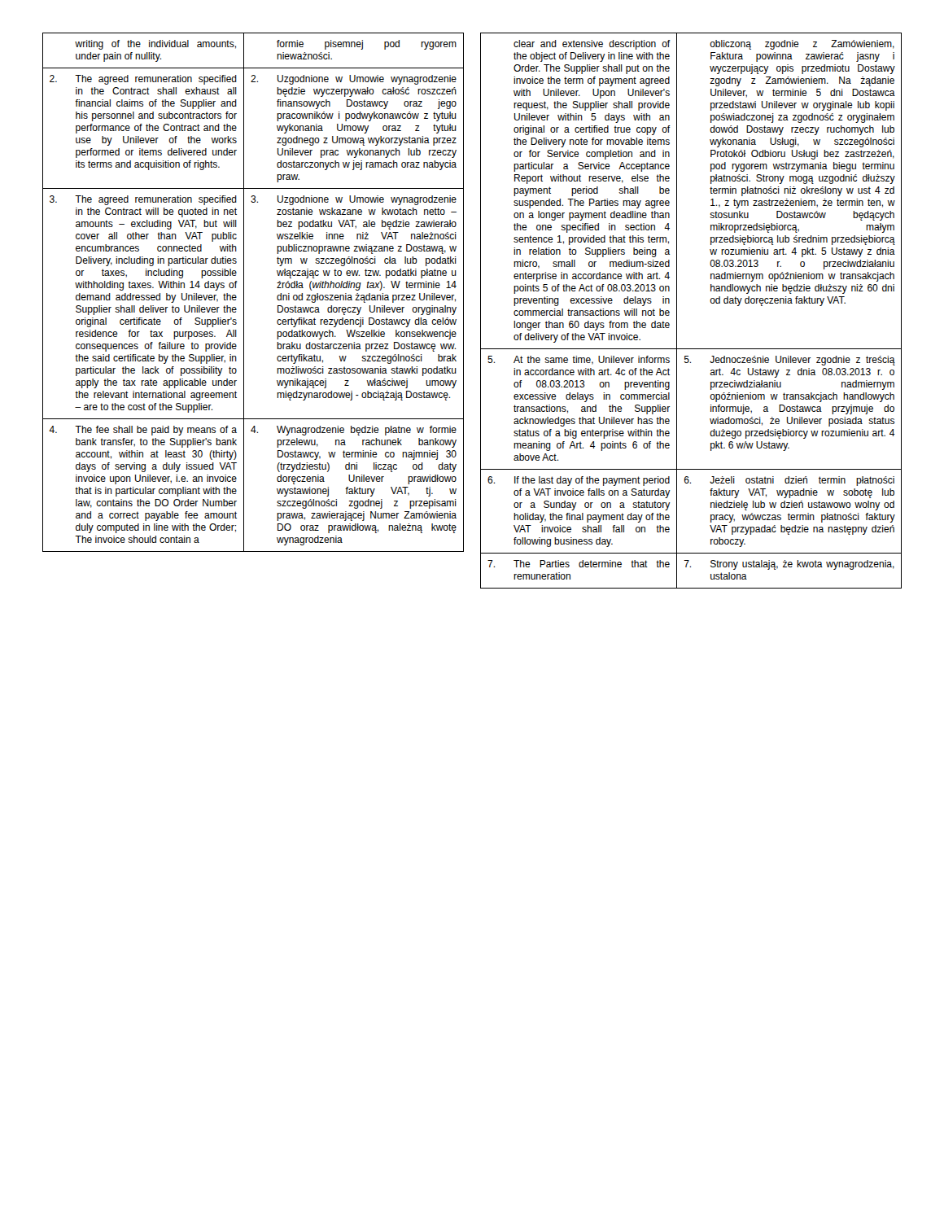| | writing of the individual amounts, under pain of nullity. | | formie pisemnej pod rygorem nieważności. |
| 2. | The agreed remuneration specified in the Contract shall exhaust all financial claims of the Supplier and his personnel and subcontractors for performance of the Contract and the use by Unilever of the works performed or items delivered under its terms and acquisition of rights. | 2. | Uzgodnione w Umowie wynagrodzenie będzie wyczerpywało całość roszczeń finansowych Dostawcy oraz jego pracowników i podwykonawców z tytułu wykonania Umowy oraz z tytułu zgodnego z Umową wykorzystania przez Unilever prac wykonanych lub rzeczy dostarczonych w jej ramach oraz nabycia praw. |
| 3. | The agreed remuneration specified in the Contract will be quoted in net amounts – excluding VAT, but will cover all other than VAT public encumbrances connected with Delivery, including in particular duties or taxes, including possible withholding taxes. Within 14 days of demand addressed by Unilever, the Supplier shall deliver to Unilever the original certificate of Supplier's residence for tax purposes. All consequences of failure to provide the said certificate by the Supplier, in particular the lack of possibility to apply the tax rate applicable under the relevant international agreement – are to the cost of the Supplier. | 3. | Uzgodnione w Umowie wynagrodzenie zostanie wskazane w kwotach netto – bez podatku VAT, ale będzie zawierało wszelkie inne niż VAT należności publicznoprawne związane z Dostawą, w tym w szczególności cła lub podatki włączając w to ew. tzw. podatki płatne u źródła ( withholding tax ). W terminie 14 dni od zgłoszenia żądania przez Unilever, Dostawca doręczy Unilever oryginalny certyfikat rezydencji Dostawcy dla celów podatkowych. Wszelkie konsekwencje braku dostarczenia przez Dostawcę ww. certyfikatu, w szczególności brak możliwości zastosowania stawki podatku wynikającej z właściwej umowy międzynarodowej - obciążają Dostawcę. |
| 4. | The fee shall be paid by means of a bank transfer, to the Supplier's bank account, within at least 30 (thirty) days of serving a duly issued VAT invoice upon Unilever, i.e. an invoice that is in particular compliant with the law, contains the DO Order Number and a correct payable fee amount duly computed in line with the Order; The invoice should contain a | 4. | Wynagrodzenie będzie płatne w formie przelewu, na rachunek bankowy Dostawcy, w terminie co najmniej 30 (trzydziestu) dni licząc od daty doręczenia Unilever prawidłowo wystawionej faktury VAT, tj. w szczególności zgodnej z przepisami prawa, zawierającej Numer Zamówienia DO oraz prawidłową, należną kwotę wynagrodzenia |
| | clear and extensive description of the object of Delivery in line with the Order. The Supplier shall put on the invoice the term of payment agreed with Unilever. Upon Unilever's request, the Supplier shall provide Unilever within 5 days with an original or a certified true copy of the Delivery note for movable items or for Service completion and in particular a Service Acceptance Report without reserve, else the payment period shall be suspended. The Parties may agree on a longer payment deadline than the one specified in section 4 sentence 1, provided that this term, in relation to Suppliers being a micro, small or medium-sized enterprise in accordance with art. 4 points 5 of the Act of 08.03.2013 on preventing excessive delays in commercial transactions will not be longer than 60 days from the date of delivery of the VAT invoice. | | obliczoną zgodnie z Zamówieniem, Faktura powinna zawierać jasny i wyczerpujący opis przedmiotu Dostawy zgodny z Zamówieniem. Na żądanie Unilever, w terminie 5 dni Dostawca przedstawi Unilever w oryginale lub kopii poświadczonej za zgodność z oryginałem dowód Dostawy rzeczy ruchomych lub wykonania Usługi, w szczególności Protokół Odbioru Usługi bez zastrzeżeń, pod rygorem wstrzymania biegu terminu płatności. Strony mogą uzgodnić dłuższy termin płatności niż określony w ust 4 zd 1., z tym zastrzeżeniem, że termin ten, w stosunku Dostawców będących mikroprzedsiębiorcą, małym przedsiębiorcą lub średnim przedsiębiorcą w rozumieniu art. 4 pkt. 5 Ustawy z dnia 08.03.2013 r. o przeciwdziałaniu nadmiernym opóźnieniom w transakcjach handlowych nie będzie dłuższy niż 60 dni od daty doręczenia faktury VAT. |
| 5. | At the same time, Unilever informs in accordance with art. 4c of the Act of 08.03.2013 on preventing excessive delays in commercial transactions, and the Supplier acknowledges that Unilever has the status of a big enterprise within the meaning of Art. 4 points 6 of the above Act. | 5. | Jednocześnie Unilever zgodnie z treścią art. 4c Ustawy z dnia 08.03.2013 r. o przeciwdziałaniu nadmiernym opóźnieniom w transakcjach handlowych informuje, a Dostawca przyjmuje do wiadomości, że Unilever posiada status dużego przedsiębiorcy w rozumieniu art. 4 pkt. 6 w/w Ustawy. |
| 6. | If the last day of the payment period of a VAT invoice falls on a Saturday or a Sunday or on a statutory holiday, the final payment day of the VAT invoice shall fall on the following business day. | 6. | Jeżeli ostatni dzień termin płatności faktury VAT, wypadnie w sobotę lub niedzielę lub w dzień ustawowo wolny od pracy, wówczas termin płatności faktury VAT przypadać będzie na następny dzień roboczy. |
| 7. | The Parties determine that the remuneration | 7. | Strony ustalają, że kwota wynagrodzenia, ustalona |